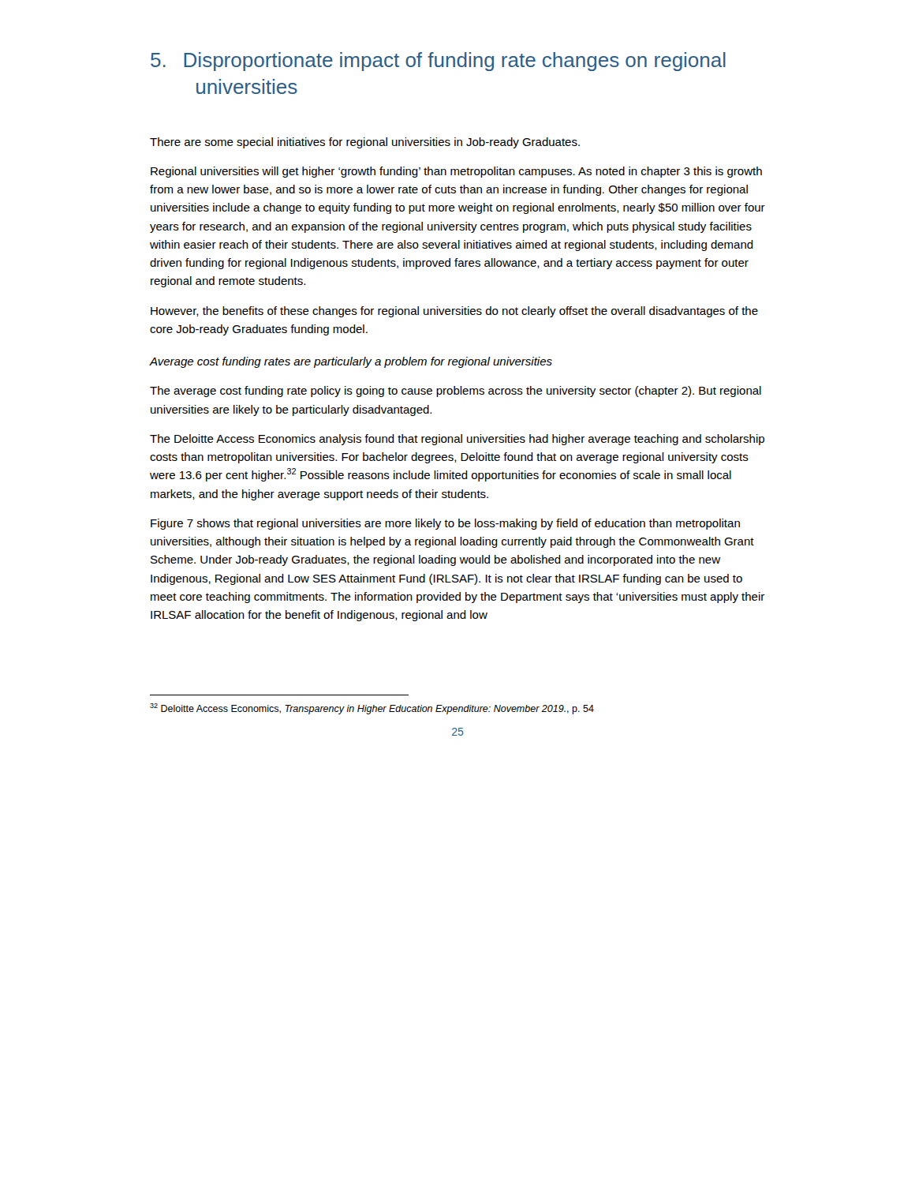5. Disproportionate impact of funding rate changes on regional universities
There are some special initiatives for regional universities in Job-ready Graduates.
Regional universities will get higher ‘growth funding’ than metropolitan campuses. As noted in chapter 3 this is growth from a new lower base, and so is more a lower rate of cuts than an increase in funding. Other changes for regional universities include a change to equity funding to put more weight on regional enrolments, nearly $50 million over four years for research, and an expansion of the regional university centres program, which puts physical study facilities within easier reach of their students. There are also several initiatives aimed at regional students, including demand driven funding for regional Indigenous students, improved fares allowance, and a tertiary access payment for outer regional and remote students.
However, the benefits of these changes for regional universities do not clearly offset the overall disadvantages of the core Job-ready Graduates funding model.
Average cost funding rates are particularly a problem for regional universities
The average cost funding rate policy is going to cause problems across the university sector (chapter 2). But regional universities are likely to be particularly disadvantaged.
The Deloitte Access Economics analysis found that regional universities had higher average teaching and scholarship costs than metropolitan universities. For bachelor degrees, Deloitte found that on average regional university costs were 13.6 per cent higher.32 Possible reasons include limited opportunities for economies of scale in small local markets, and the higher average support needs of their students.
Figure 7 shows that regional universities are more likely to be loss-making by field of education than metropolitan universities, although their situation is helped by a regional loading currently paid through the Commonwealth Grant Scheme. Under Job-ready Graduates, the regional loading would be abolished and incorporated into the new Indigenous, Regional and Low SES Attainment Fund (IRLSAF). It is not clear that IRSLAF funding can be used to meet core teaching commitments. The information provided by the Department says that ‘universities must apply their IRLSAF allocation for the benefit of Indigenous, regional and low
32 Deloitte Access Economics, Transparency in Higher Education Expenditure: November 2019., p. 54
25